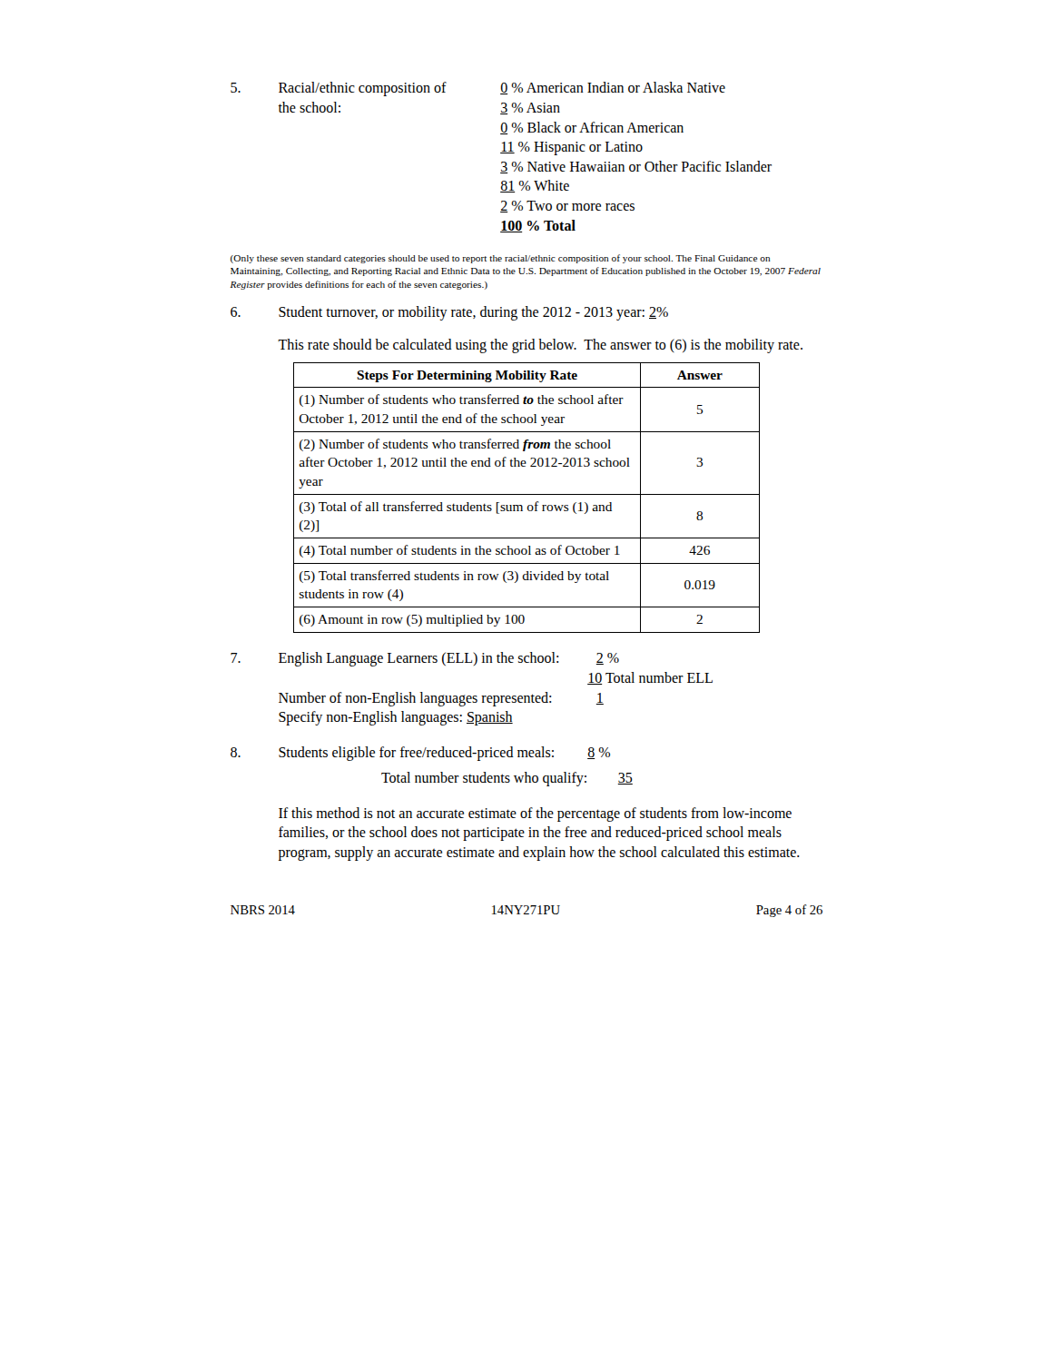5.
Racial/ethnic composition of
the school:
0 % American Indian or Alaska Native
3 % Asian
0 % Black or African American
11 % Hispanic or Latino
3 % Native Hawaiian or Other Pacific Islander
81 % White
2 % Two or more races
100 % Total
(Only these seven standard categories should be used to report the racial/ethnic composition of your school. The Final Guidance on Maintaining, Collecting, and Reporting Racial and Ethnic Data to the U.S. Department of Education published in the October 19, 2007 Federal Register provides definitions for each of the seven categories.)
6.
Student turnover, or mobility rate, during the 2012 - 2013 year: 2%
This rate should be calculated using the grid below. The answer to (6) is the mobility rate.
| Steps For Determining Mobility Rate | Answer |
| --- | --- |
| (1) Number of students who transferred to the school after October 1, 2012 until the end of the school year | 5 |
| (2) Number of students who transferred from the school after October 1, 2012 until the end of the 2012-2013 school year | 3 |
| (3) Total of all transferred students [sum of rows (1) and (2)] | 8 |
| (4) Total number of students in the school as of October 1 | 426 |
| (5) Total transferred students in row (3) divided by total students in row (4) | 0.019 |
| (6) Amount in row (5) multiplied by 100 | 2 |
7.
English Language Learners (ELL) in the school:
2 %
10 Total number ELL
Number of non-English languages represented:
1
Specify non-English languages: Spanish
8.
Students eligible for free/reduced-priced meals:
8 %
Total number students who qualify:
35
If this method is not an accurate estimate of the percentage of students from low-income families, or the school does not participate in the free and reduced-priced school meals program, supply an accurate estimate and explain how the school calculated this estimate.
NBRS 2014
14NY271PU
Page 4 of 26